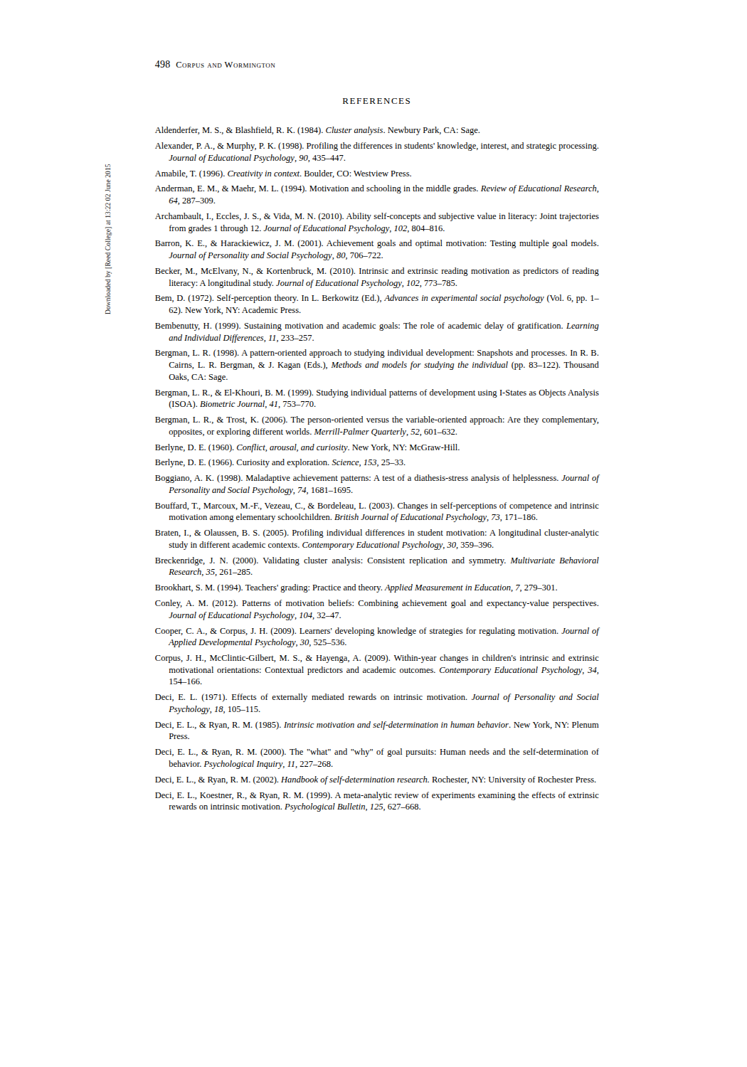Downloaded by [Reed College] at 13:22 02 June 2015
498 Corpus and Wormington
REFERENCES
Aldenderfer, M. S., & Blashfield, R. K. (1984). Cluster analysis. Newbury Park, CA: Sage.
Alexander, P. A., & Murphy, P. K. (1998). Profiling the differences in students' knowledge, interest, and strategic processing. Journal of Educational Psychology, 90, 435–447.
Amabile, T. (1996). Creativity in context. Boulder, CO: Westview Press.
Anderman, E. M., & Maehr, M. L. (1994). Motivation and schooling in the middle grades. Review of Educational Research, 64, 287–309.
Archambault, I., Eccles, J. S., & Vida, M. N. (2010). Ability self-concepts and subjective value in literacy: Joint trajectories from grades 1 through 12. Journal of Educational Psychology, 102, 804–816.
Barron, K. E., & Harackiewicz, J. M. (2001). Achievement goals and optimal motivation: Testing multiple goal models. Journal of Personality and Social Psychology, 80, 706–722.
Becker, M., McElvany, N., & Kortenbruck, M. (2010). Intrinsic and extrinsic reading motivation as predictors of reading literacy: A longitudinal study. Journal of Educational Psychology, 102, 773–785.
Bem, D. (1972). Self-perception theory. In L. Berkowitz (Ed.), Advances in experimental social psychology (Vol. 6, pp. 1–62). New York, NY: Academic Press.
Bembenutty, H. (1999). Sustaining motivation and academic goals: The role of academic delay of gratification. Learning and Individual Differences, 11, 233–257.
Bergman, L. R. (1998). A pattern-oriented approach to studying individual development: Snapshots and processes. In R. B. Cairns, L. R. Bergman, & J. Kagan (Eds.), Methods and models for studying the individual (pp. 83–122). Thousand Oaks, CA: Sage.
Bergman, L. R., & El-Khouri, B. M. (1999). Studying individual patterns of development using I-States as Objects Analysis (ISOA). Biometric Journal, 41, 753–770.
Bergman, L. R., & Trost, K. (2006). The person-oriented versus the variable-oriented approach: Are they complementary, opposites, or exploring different worlds. Merrill-Palmer Quarterly, 52, 601–632.
Berlyne, D. E. (1960). Conflict, arousal, and curiosity. New York, NY: McGraw-Hill.
Berlyne, D. E. (1966). Curiosity and exploration. Science, 153, 25–33.
Boggiano, A. K. (1998). Maladaptive achievement patterns: A test of a diathesis-stress analysis of helplessness. Journal of Personality and Social Psychology, 74, 1681–1695.
Bouffard, T., Marcoux, M.-F., Vezeau, C., & Bordeleau, L. (2003). Changes in self-perceptions of competence and intrinsic motivation among elementary schoolchildren. British Journal of Educational Psychology, 73, 171–186.
Braten, I., & Olaussen, B. S. (2005). Profiling individual differences in student motivation: A longitudinal cluster-analytic study in different academic contexts. Contemporary Educational Psychology, 30, 359–396.
Breckenridge, J. N. (2000). Validating cluster analysis: Consistent replication and symmetry. Multivariate Behavioral Research, 35, 261–285.
Brookhart, S. M. (1994). Teachers' grading: Practice and theory. Applied Measurement in Education, 7, 279–301.
Conley, A. M. (2012). Patterns of motivation beliefs: Combining achievement goal and expectancy-value perspectives. Journal of Educational Psychology, 104, 32–47.
Cooper, C. A., & Corpus, J. H. (2009). Learners' developing knowledge of strategies for regulating motivation. Journal of Applied Developmental Psychology, 30, 525–536.
Corpus, J. H., McClintic-Gilbert, M. S., & Hayenga, A. (2009). Within-year changes in children's intrinsic and extrinsic motivational orientations: Contextual predictors and academic outcomes. Contemporary Educational Psychology, 34, 154–166.
Deci, E. L. (1971). Effects of externally mediated rewards on intrinsic motivation. Journal of Personality and Social Psychology, 18, 105–115.
Deci, E. L., & Ryan, R. M. (1985). Intrinsic motivation and self-determination in human behavior. New York, NY: Plenum Press.
Deci, E. L., & Ryan, R. M. (2000). The "what" and "why" of goal pursuits: Human needs and the self-determination of behavior. Psychological Inquiry, 11, 227–268.
Deci, E. L., & Ryan, R. M. (2002). Handbook of self-determination research. Rochester, NY: University of Rochester Press.
Deci, E. L., Koestner, R., & Ryan, R. M. (1999). A meta-analytic review of experiments examining the effects of extrinsic rewards on intrinsic motivation. Psychological Bulletin, 125, 627–668.